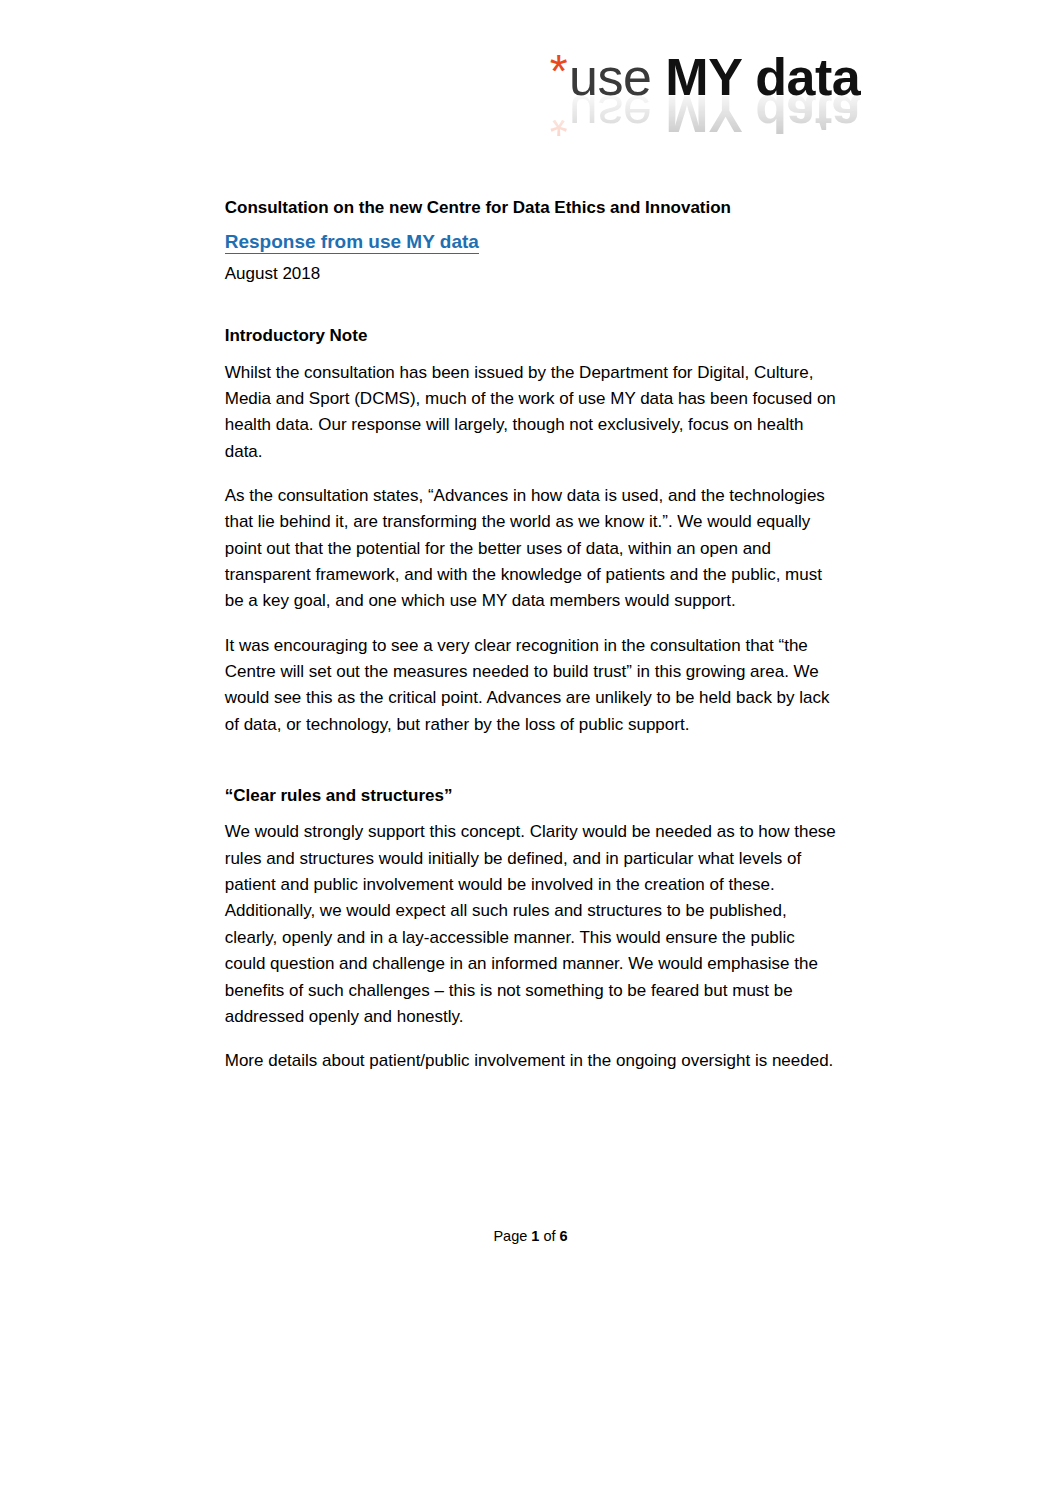*use MY data *use MY data
Consultation on the new Centre for Data Ethics and Innovation
Response from use MY data
August 2018
Introductory Note
Whilst the consultation has been issued by the Department for Digital, Culture, Media and Sport (DCMS), much of the work of use MY data has been focused on health data. Our response will largely, though not exclusively, focus on health data.
As the consultation states, “Advances in how data is used, and the technologies that lie behind it, are transforming the world as we know it.”. We would equally point out that the potential for the better uses of data, within an open and transparent framework, and with the knowledge of patients and the public, must be a key goal, and one which use MY data members would support.
It was encouraging to see a very clear recognition in the consultation that “the Centre will set out the measures needed to build trust” in this growing area. We would see this as the critical point. Advances are unlikely to be held back by lack of data, or technology, but rather by the loss of public support.
“Clear rules and structures”
We would strongly support this concept. Clarity would be needed as to how these rules and structures would initially be defined, and in particular what levels of patient and public involvement would be involved in the creation of these. Additionally, we would expect all such rules and structures to be published, clearly, openly and in a lay-accessible manner. This would ensure the public could question and challenge in an informed manner. We would emphasise the benefits of such challenges – this is not something to be feared but must be addressed openly and honestly.
More details about patient/public involvement in the ongoing oversight is needed.
Page 1 of 6